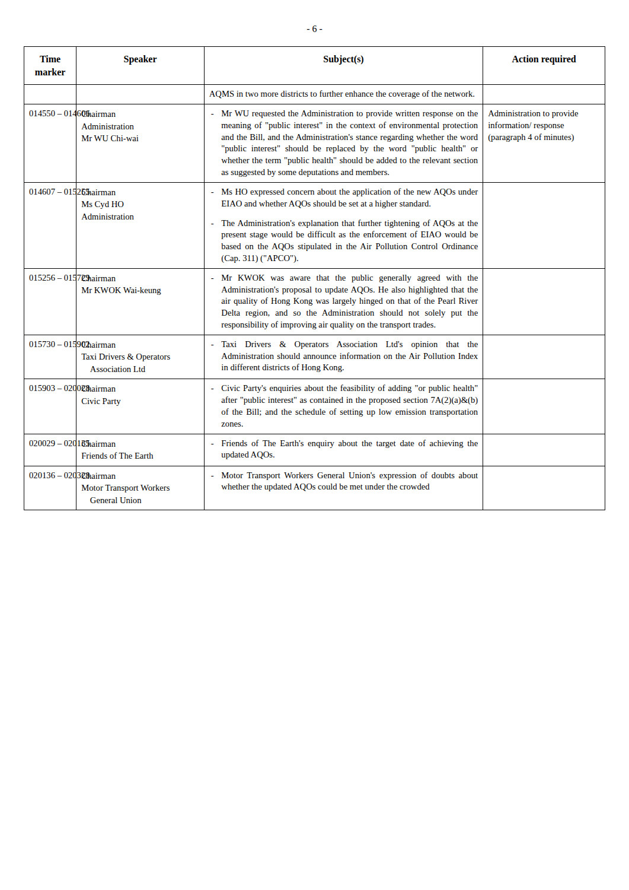- 6 -
| Time marker | Speaker | Subject(s) | Action required |
| --- | --- | --- | --- |
| | | AQMS in two more districts to further enhance the coverage of the network. | |
| 014550 – 014606 | Chairman Administration Mr WU Chi-wai | Mr WU requested the Administration to provide written response on the meaning of "public interest" in the context of environmental protection and the Bill, and the Administration's stance regarding whether the word "public interest" should be replaced by the word "public health" or whether the term "public health" should be added to the relevant section as suggested by some deputations and members. | Administration to provide information/ response (paragraph 4 of minutes) |
| 014607 – 015255 | Chairman Ms Cyd HO Administration | Ms HO expressed concern about the application of the new AQOs under EIAO and whether AQOs should be set at a higher standard. The Administration's explanation that further tightening of AQOs at the present stage would be difficult as the enforcement of EIAO would be based on the AQOs stipulated in the Air Pollution Control Ordinance (Cap. 311) ("APCO"). | |
| 015256 – 015729 | Chairman Mr KWOK Wai-keung | Mr KWOK was aware that the public generally agreed with the Administration's proposal to update AQOs. He also highlighted that the air quality of Hong Kong was largely hinged on that of the Pearl River Delta region, and so the Administration should not solely put the responsibility of improving air quality on the transport trades. | |
| 015730 – 015902 | Chairman Taxi Drivers & Operators Association Ltd | Taxi Drivers & Operators Association Ltd's opinion that the Administration should announce information on the Air Pollution Index in different districts of Hong Kong. | |
| 015903 – 020028 | Chairman Civic Party | Civic Party's enquiries about the feasibility of adding "or public health" after "public interest" as contained in the proposed section 7A(2)(a)&(b) of the Bill; and the schedule of setting up low emission transportation zones. | |
| 020029 – 020135 | Chairman Friends of The Earth | Friends of The Earth's enquiry about the target date of achieving the updated AQOs. | |
| 020136 – 020328 | Chairman Motor Transport Workers General Union | Motor Transport Workers General Union's expression of doubts about whether the updated AQOs could be met under the crowded | |